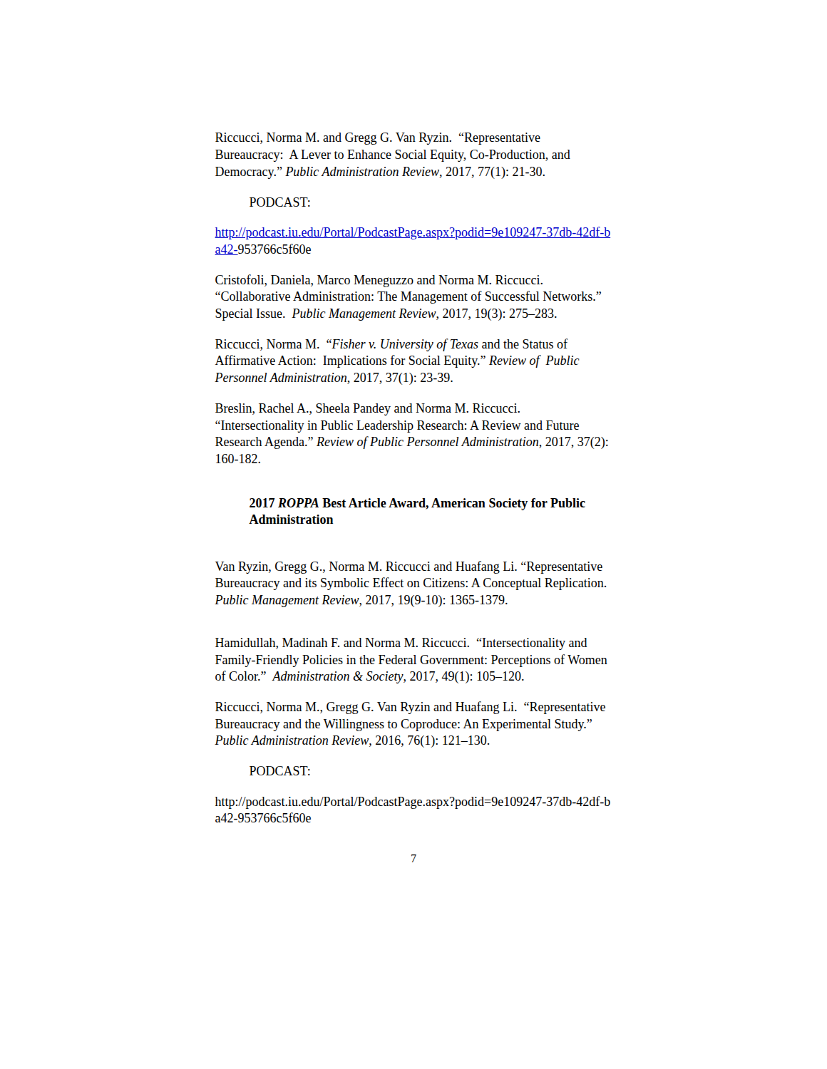Riccucci, Norma M. and Gregg G. Van Ryzin. “Representative Bureaucracy: A Lever to Enhance Social Equity, Co-Production, and Democracy.” Public Administration Review, 2017, 77(1): 21-30.
PODCAST:
http://podcast.iu.edu/Portal/PodcastPage.aspx?podid=9e109247-37db-42df-ba42-953766c5f60e
Cristofoli, Daniela, Marco Meneguzzo and Norma M. Riccucci. “Collaborative Administration: The Management of Successful Networks.” Special Issue. Public Management Review, 2017, 19(3): 275–283.
Riccucci, Norma M. “Fisher v. University of Texas and the Status of Affirmative Action: Implications for Social Equity.” Review of Public Personnel Administration, 2017, 37(1): 23-39.
Breslin, Rachel A., Sheela Pandey and Norma M. Riccucci. “Intersectionality in Public Leadership Research: A Review and Future Research Agenda.” Review of Public Personnel Administration, 2017, 37(2): 160-182.
2017 ROPPA Best Article Award, American Society for Public Administration
Van Ryzin, Gregg G., Norma M. Riccucci and Huafang Li. “Representative Bureaucracy and its Symbolic Effect on Citizens: A Conceptual Replication. Public Management Review, 2017, 19(9-10): 1365-1379.
Hamidullah, Madinah F. and Norma M. Riccucci. “Intersectionality and Family-Friendly Policies in the Federal Government: Perceptions of Women of Color.” Administration & Society, 2017, 49(1): 105–120.
Riccucci, Norma M., Gregg G. Van Ryzin and Huafang Li. “Representative Bureaucracy and the Willingness to Coproduce: An Experimental Study.” Public Administration Review, 2016, 76(1): 121–130.
PODCAST:
http://podcast.iu.edu/Portal/PodcastPage.aspx?podid=9e109247-37db-42df-ba42-953766c5f60e
7